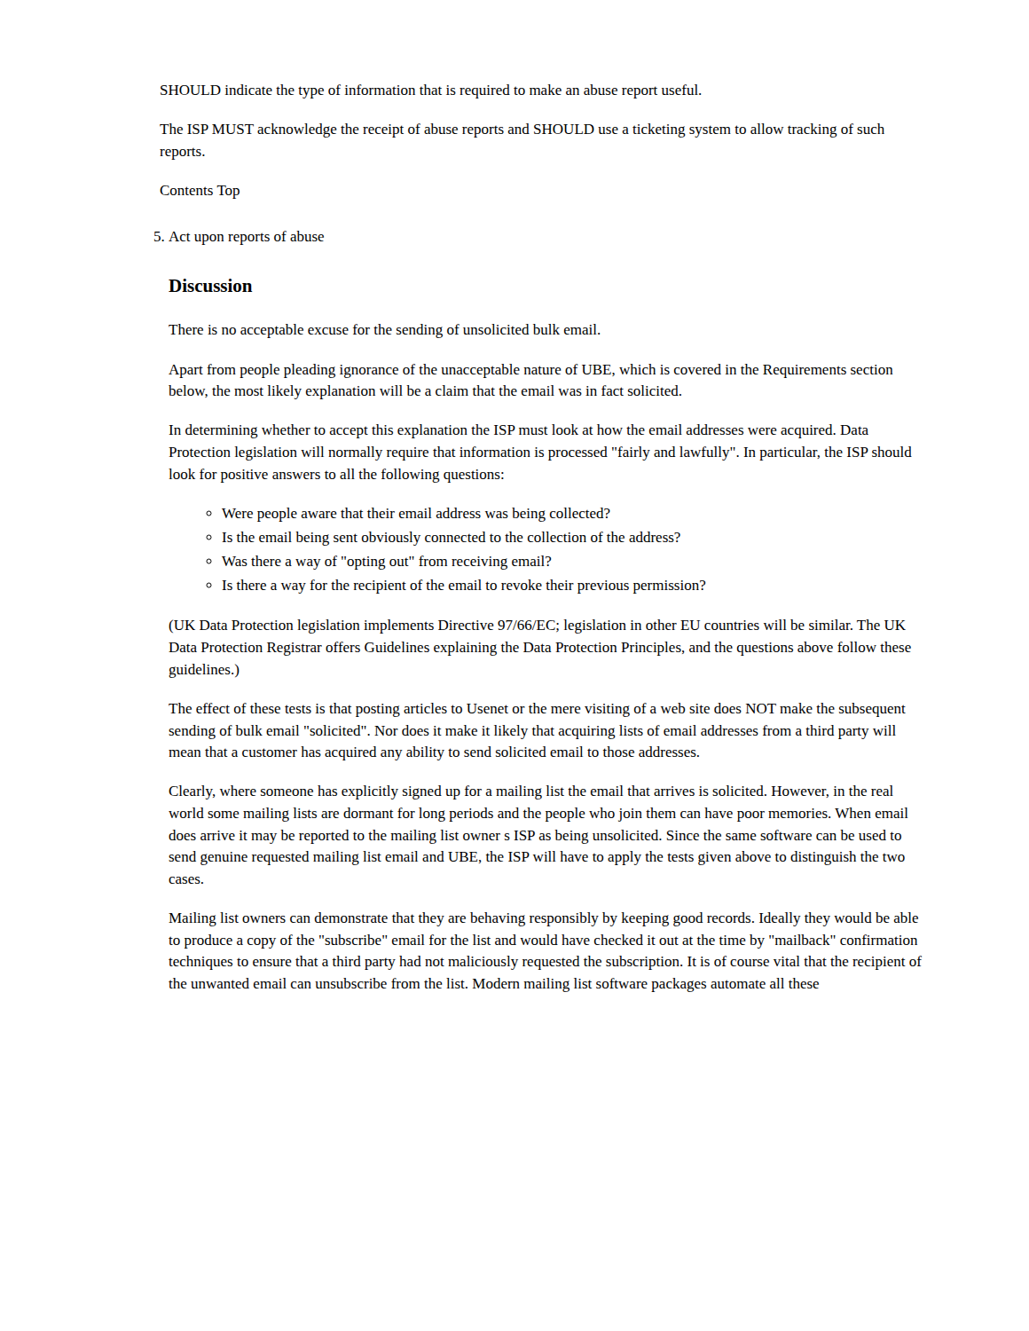SHOULD indicate the type of information that is required to make an abuse report useful.
The ISP MUST acknowledge the receipt of abuse reports and SHOULD use a ticketing system to allow tracking of such reports.
Contents Top
Act upon reports of abuse
Discussion
There is no acceptable excuse for the sending of unsolicited bulk email.
Apart from people pleading ignorance of the unacceptable nature of UBE, which is covered in the Requirements section below, the most likely explanation will be a claim that the email was in fact solicited.
In determining whether to accept this explanation the ISP must look at how the email addresses were acquired. Data Protection legislation will normally require that information is processed "fairly and lawfully". In particular, the ISP should look for positive answers to all the following questions:
Were people aware that their email address was being collected?
Is the email being sent obviously connected to the collection of the address?
Was there a way of "opting out" from receiving email?
Is there a way for the recipient of the email to revoke their previous permission?
(UK Data Protection legislation implements Directive 97/66/EC; legislation in other EU countries will be similar. The UK Data Protection Registrar offers Guidelines explaining the Data Protection Principles, and the questions above follow these guidelines.)
The effect of these tests is that posting articles to Usenet or the mere visiting of a web site does NOT make the subsequent sending of bulk email "solicited". Nor does it make it likely that acquiring lists of email addresses from a third party will mean that a customer has acquired any ability to send solicited email to those addresses.
Clearly, where someone has explicitly signed up for a mailing list the email that arrives is solicited. However, in the real world some mailing lists are dormant for long periods and the people who join them can have poor memories. When email does arrive it may be reported to the mailing list owner s ISP as being unsolicited. Since the same software can be used to send genuine requested mailing list email and UBE, the ISP will have to apply the tests given above to distinguish the two cases.
Mailing list owners can demonstrate that they are behaving responsibly by keeping good records. Ideally they would be able to produce a copy of the "subscribe" email for the list and would have checked it out at the time by "mailback" confirmation techniques to ensure that a third party had not maliciously requested the subscription. It is of course vital that the recipient of the unwanted email can unsubscribe from the list. Modern mailing list software packages automate all these